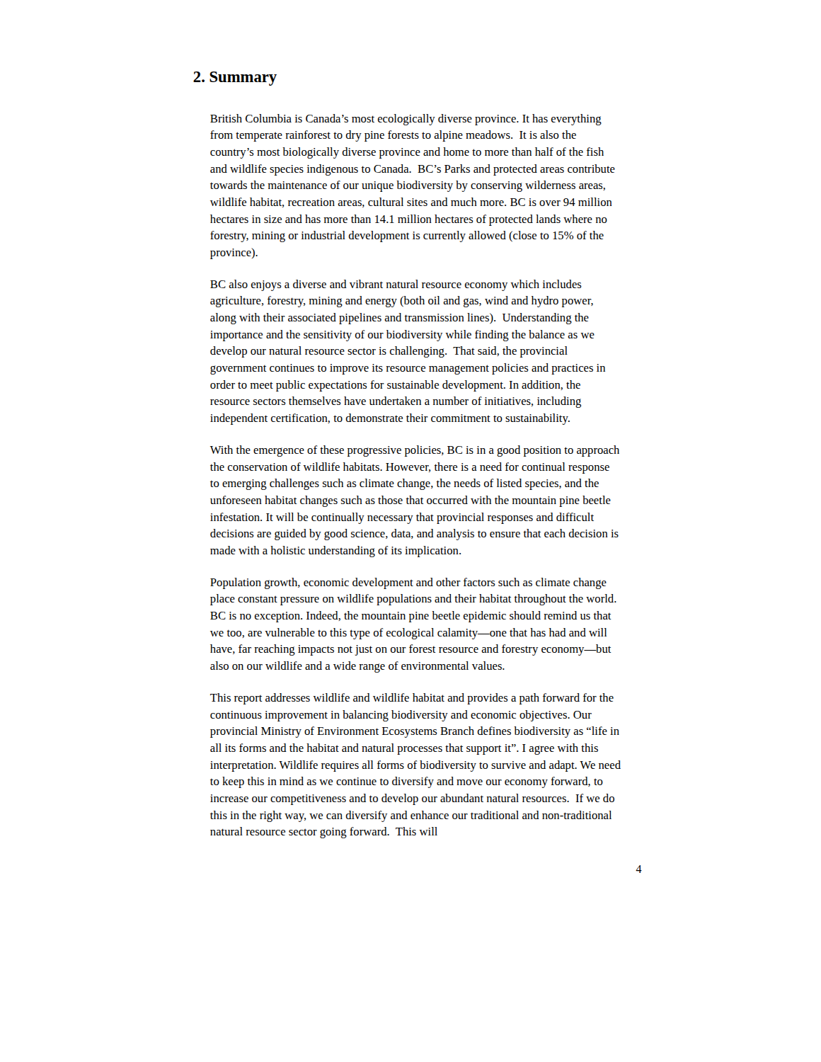2. Summary
British Columbia is Canada’s most ecologically diverse province. It has everything from temperate rainforest to dry pine forests to alpine meadows. It is also the country’s most biologically diverse province and home to more than half of the fish and wildlife species indigenous to Canada. BC’s Parks and protected areas contribute towards the maintenance of our unique biodiversity by conserving wilderness areas, wildlife habitat, recreation areas, cultural sites and much more. BC is over 94 million hectares in size and has more than 14.1 million hectares of protected lands where no forestry, mining or industrial development is currently allowed (close to 15% of the province).
BC also enjoys a diverse and vibrant natural resource economy which includes agriculture, forestry, mining and energy (both oil and gas, wind and hydro power, along with their associated pipelines and transmission lines). Understanding the importance and the sensitivity of our biodiversity while finding the balance as we develop our natural resource sector is challenging. That said, the provincial government continues to improve its resource management policies and practices in order to meet public expectations for sustainable development. In addition, the resource sectors themselves have undertaken a number of initiatives, including independent certification, to demonstrate their commitment to sustainability.
With the emergence of these progressive policies, BC is in a good position to approach the conservation of wildlife habitats. However, there is a need for continual response to emerging challenges such as climate change, the needs of listed species, and the unforeseen habitat changes such as those that occurred with the mountain pine beetle infestation. It will be continually necessary that provincial responses and difficult decisions are guided by good science, data, and analysis to ensure that each decision is made with a holistic understanding of its implication.
Population growth, economic development and other factors such as climate change place constant pressure on wildlife populations and their habitat throughout the world. BC is no exception. Indeed, the mountain pine beetle epidemic should remind us that we too, are vulnerable to this type of ecological calamity—one that has had and will have, far reaching impacts not just on our forest resource and forestry economy—but also on our wildlife and a wide range of environmental values.
This report addresses wildlife and wildlife habitat and provides a path forward for the continuous improvement in balancing biodiversity and economic objectives. Our provincial Ministry of Environment Ecosystems Branch defines biodiversity as “life in all its forms and the habitat and natural processes that support it”. I agree with this interpretation. Wildlife requires all forms of biodiversity to survive and adapt. We need to keep this in mind as we continue to diversify and move our economy forward, to increase our competitiveness and to develop our abundant natural resources. If we do this in the right way, we can diversify and enhance our traditional and non-traditional natural resource sector going forward. This will
4